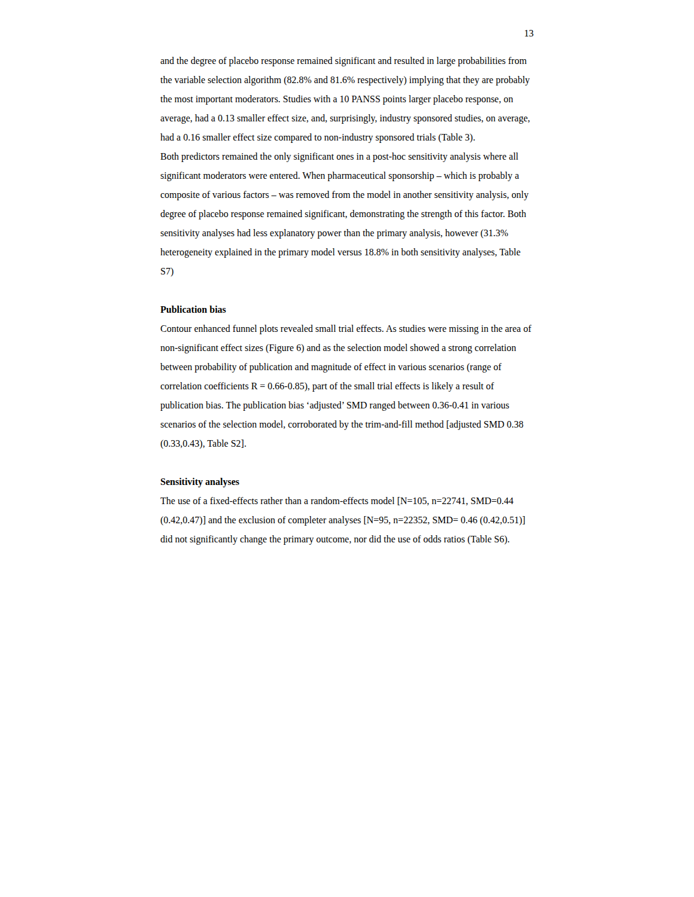13
and the degree of placebo response remained significant and resulted in large probabilities from the variable selection algorithm (82.8% and 81.6% respectively) implying that they are probably the most important moderators. Studies with a 10 PANSS points larger placebo response, on average, had a 0.13 smaller effect size, and, surprisingly, industry sponsored studies, on average, had a 0.16 smaller effect size compared to non-industry sponsored trials (Table 3).
Both predictors remained the only significant ones in a post-hoc sensitivity analysis where all significant moderators were entered. When pharmaceutical sponsorship – which is probably a composite of various factors – was removed from the model in another sensitivity analysis, only degree of placebo response remained significant, demonstrating the strength of this factor. Both sensitivity analyses had less explanatory power than the primary analysis, however (31.3% heterogeneity explained in the primary model versus 18.8% in both sensitivity analyses, Table S7)
Publication bias
Contour enhanced funnel plots revealed small trial effects. As studies were missing in the area of non-significant effect sizes (Figure 6) and as the selection model showed a strong correlation between probability of publication and magnitude of effect in various scenarios (range of correlation coefficients R = 0.66-0.85), part of the small trial effects is likely a result of publication bias. The publication bias ‘adjusted’ SMD ranged between 0.36-0.41 in various scenarios of the selection model, corroborated by the trim-and-fill method [adjusted SMD 0.38 (0.33,0.43), Table S2].
Sensitivity analyses
The use of a fixed-effects rather than a random-effects model [N=105, n=22741, SMD=0.44 (0.42,0.47)] and the exclusion of completer analyses [N=95, n=22352, SMD= 0.46 (0.42,0.51)] did not significantly change the primary outcome, nor did the use of odds ratios (Table S6).